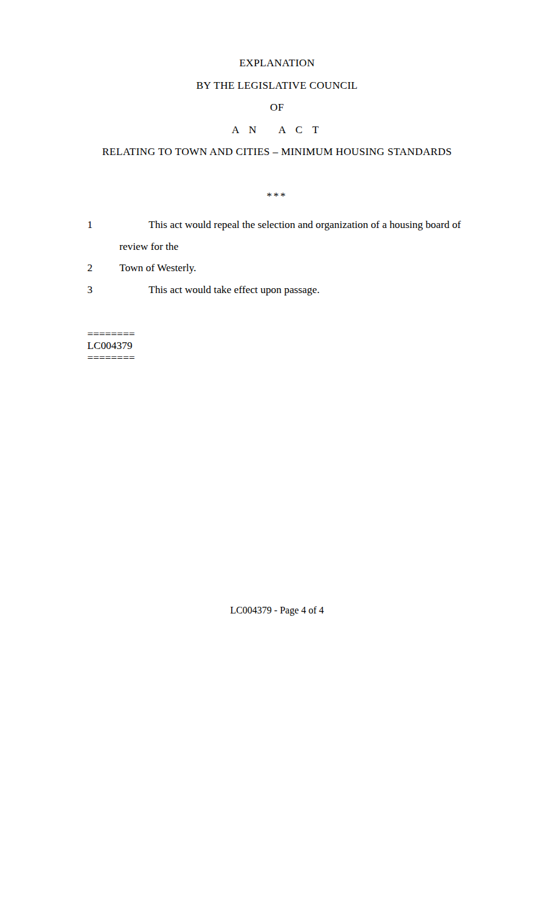EXPLANATION
BY THE LEGISLATIVE COUNCIL
OF
A N A C T
RELATING TO TOWN AND CITIES – MINIMUM HOUSING STANDARDS
***
| 1 | This act would repeal the selection and organization of a housing board of review for the |
| 2 | Town of Westerly. |
| 3 | This act would take effect upon passage. |
========
LC004379
========
LC004379 - Page 4 of 4